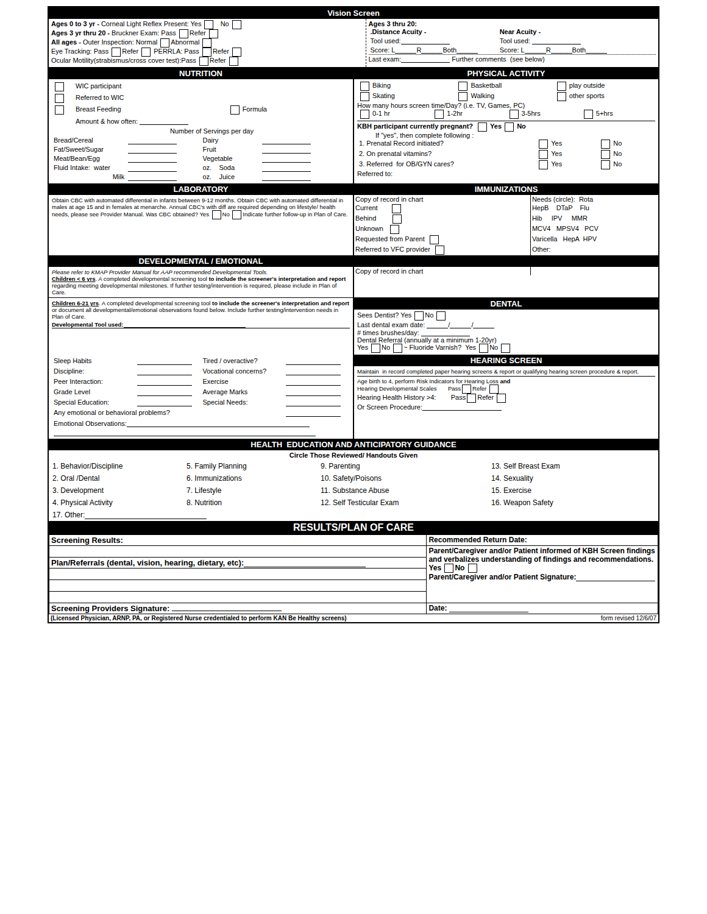Vision Screen
| Ages 0 to 3 yr - Corneal Light Reflex Present: Yes No Ages 3 yr thru 20 - Bruckner Exam: Pass Refer All ages - Outer Inspection: Normal Abnormal Eye Tracking: Pass Refer PERRLA: Pass Refer Ocular Motility(strabismus/cross cover test):Pass Refer | Ages 3 thru 20: / .Distance Acuity - / Near Acuity - / / Tool used: / Tool used: / / Score: L R Both / Score: L R Both / Last exam: Further comments (see below) |
| NUTRITION | PHYSICAL ACTIVITY |
| / / WIC participant / / / / Referred to WIC / / / / Breast Feeding / Formula / / / Amount & how often: / / / Number of Servings per day / / Bread/Cereal / / Dairy / / / Fat/Sweet/Sugar / / Fruit / / / Meat/Bean/Egg / / Vegetable / / / Fluid Intake: water / / oz. Soda / / / Milk / / oz. Juice / / | / Biking / Basketball / play outside / / Skating / Walking / other sports / How many hours screen time/Day? (i.e. TV, Games, PC) / 0-1 hr / 1-2hr / 3-5hrs / 5+hrs / KBH participant currently pregnant? Yes No If "yes", then complete following : / 1. Prenatal Record initiated? / Yes / No / / 2. On prenatal vitamins? / Yes / No / / 3. Referred for OB/GYN cares? / Yes / No / Referred to: |
| LABORATORY | IMMUNIZATIONS |
| Obtain CBC with automated differential in infants between 9-12 months. Obtain CBC with automated differential in males at age 15 and in females at menarche. Annual CBC's with diff are required depending on lifestyle/ health needs, please see Provider Manual. Was CBC obtained? Yes No Indicate further follow-up in Plan of Care. | / Copy of record in chart / Needs (circle): Rota / / Current / HepB DTaP Flu / / Behind / Hib IPV MMR / / Unknown / MCV4 MPSV4 PCV / / Requested from Parent / Varicella HepA HPV / / Referred to VFC provider / Other: / |
| DEVELOPMENTAL / EMOTIONAL | |
| Please refer to KMAP Provider Manual for AAP recommended Developmental Tools. Children < 6 yrs . A completed developmental screening tool to include the screener's interpretation and report regarding meeting developmental milestones. If further testing/intervention is required, please include in Plan of Care. | / Copy of record in chart / / |
| Children 6-21 yrs . A completed developmental screening tool to include the screener's interpretation and report or document all developmental/emotional observations found below. Include further testing/intervention needs in Plan of Care. Developmental Tool used: | DENTAL Sees Dentist? Yes No Last dental exam date: / / # times brushes/day: Dental Referral (annually at a minimum 1-20yr) Yes No ~ Fluoride Varnish? Yes No |
| / Sleep Habits / / Tired / overactive? / / / Discipline: / / Vocational concerns? / / / Peer Interaction: / / Exercise / / / Grade Level / / Average Marks / / / Special Education: / / Special Needs: / / / Any emotional or behavioral problems? / / / Emotional Observations: / | HEARING SCREEN Maintain in record completed paper hearing screens & report or qualifying hearing screen procedure & report. Age birth to 4, perform Risk Indicators for Hearing Loss and Hearing Developmental Scales Pass Refer Hearing Health History >4: Pass Refer Or Screen Procedure: |
HEALTH EDUCATION AND ANTICIPATORY GUIDANCE
Circle Those Reviewed/ Handouts Given
| 1. Behavior/Discipline | 5. Family Planning | 9. Parenting | 13. Self Breast Exam |
| 2. Oral /Dental | 6. Immunizations | 10. Safety/Poisons | 14. Sexuality |
| 3. Development | 7. Lifestyle | 11. Substance Abuse | 15. Exercise |
| 4. Physical Activity | 8. Nutrition | 12. Self Testicular Exam | 16. Weapon Safety |
| 17. Other: |
RESULTS/PLAN OF CARE
| Screening Results: | Recommended Return Date: |
| | Parent/Caregiver and/or Patient informed of KBH Screen findings and verbalizes understanding of findings and recommendations. Yes No Parent/Caregiver and/or Patient Signature: |
| Plan/Referrals (dental, vision, hearing, dietary, etc): |
| Screening Providers Signature: | Date: |
| (Licensed Physician, ARNP, PA, or Registered Nurse credentialed to perform KAN Be Healthy screens) | form revised 12/6/07 |